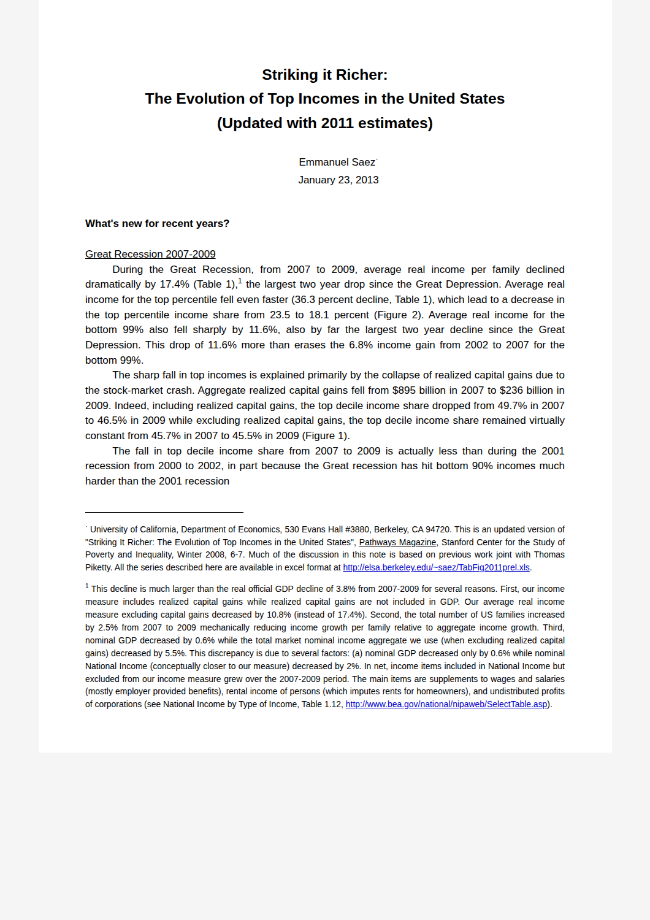Striking it Richer:
The Evolution of Top Incomes in the United States
(Updated with 2011 estimates)
Emmanuel Saez·
January 23, 2013
What's new for recent years?
Great Recession 2007-2009
During the Great Recession, from 2007 to 2009, average real income per family declined dramatically by 17.4% (Table 1),1 the largest two year drop since the Great Depression. Average real income for the top percentile fell even faster (36.3 percent decline, Table 1), which lead to a decrease in the top percentile income share from 23.5 to 18.1 percent (Figure 2). Average real income for the bottom 99% also fell sharply by 11.6%, also by far the largest two year decline since the Great Depression. This drop of 11.6% more than erases the 6.8% income gain from 2002 to 2007 for the bottom 99%.
The sharp fall in top incomes is explained primarily by the collapse of realized capital gains due to the stock-market crash. Aggregate realized capital gains fell from $895 billion in 2007 to $236 billion in 2009. Indeed, including realized capital gains, the top decile income share dropped from 49.7% in 2007 to 46.5% in 2009 while excluding realized capital gains, the top decile income share remained virtually constant from 45.7% in 2007 to 45.5% in 2009 (Figure 1).
The fall in top decile income share from 2007 to 2009 is actually less than during the 2001 recession from 2000 to 2002, in part because the Great recession has hit bottom 90% incomes much harder than the 2001 recession
· University of California, Department of Economics, 530 Evans Hall #3880, Berkeley, CA 94720. This is an updated version of "Striking It Richer: The Evolution of Top Incomes in the United States", Pathways Magazine, Stanford Center for the Study of Poverty and Inequality, Winter 2008, 6-7. Much of the discussion in this note is based on previous work joint with Thomas Piketty. All the series described here are available in excel format at http://elsa.berkeley.edu/~saez/TabFig2011prel.xls.
1 This decline is much larger than the real official GDP decline of 3.8% from 2007-2009 for several reasons. First, our income measure includes realized capital gains while realized capital gains are not included in GDP. Our average real income measure excluding capital gains decreased by 10.8% (instead of 17.4%). Second, the total number of US families increased by 2.5% from 2007 to 2009 mechanically reducing income growth per family relative to aggregate income growth. Third, nominal GDP decreased by 0.6% while the total market nominal income aggregate we use (when excluding realized capital gains) decreased by 5.5%. This discrepancy is due to several factors: (a) nominal GDP decreased only by 0.6% while nominal National Income (conceptually closer to our measure) decreased by 2%. In net, income items included in National Income but excluded from our income measure grew over the 2007-2009 period. The main items are supplements to wages and salaries (mostly employer provided benefits), rental income of persons (which imputes rents for homeowners), and undistributed profits of corporations (see National Income by Type of Income, Table 1.12, http://www.bea.gov/national/nipaweb/SelectTable.asp).